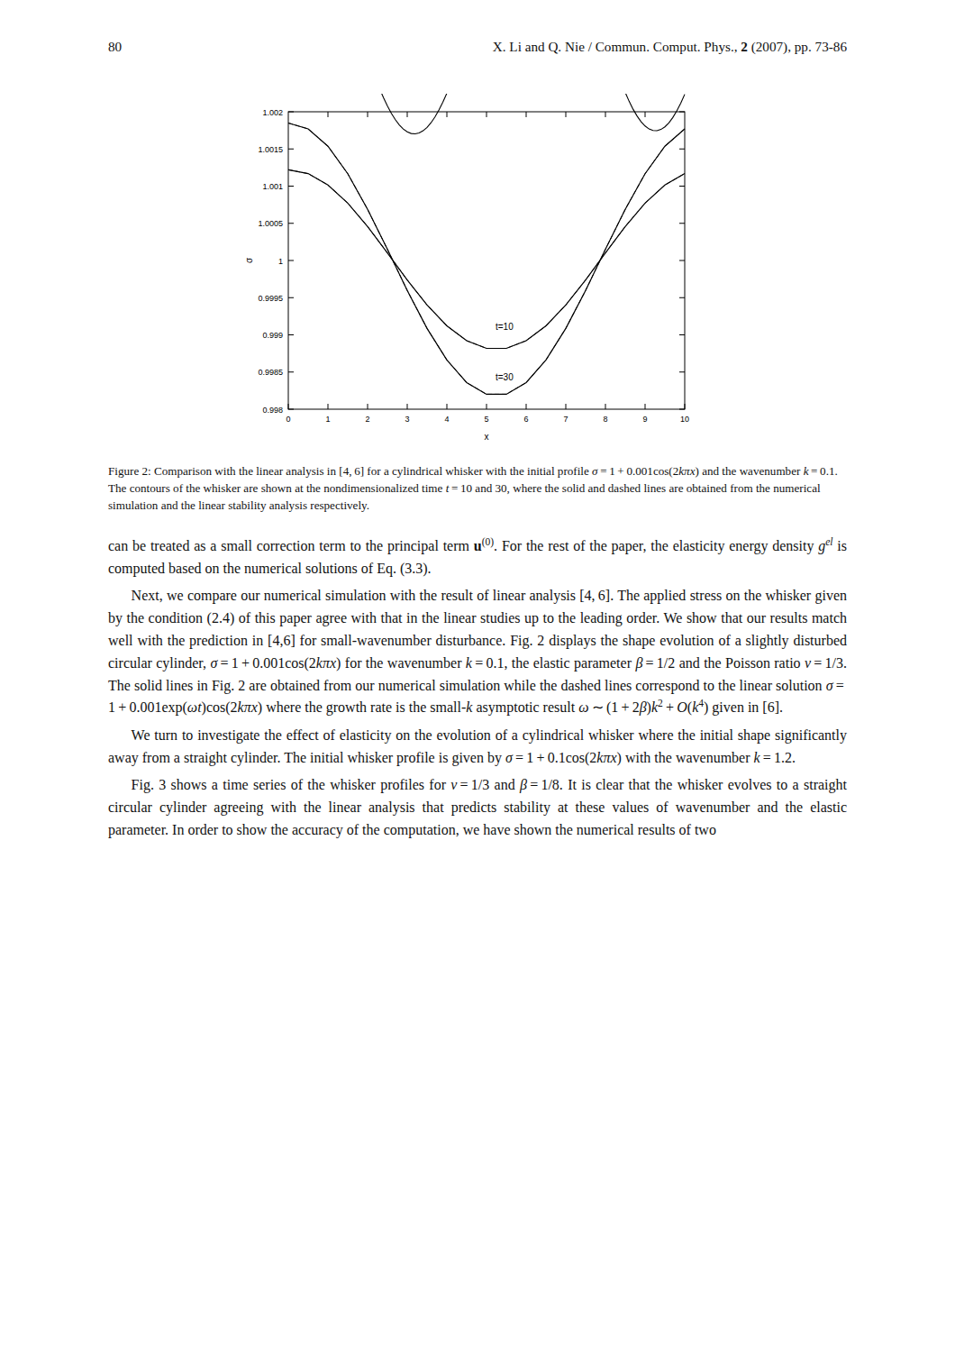80 X. Li and Q. Nie / Commun. Comput. Phys., 2 (2007), pp. 73-86
1.002 1.0015 1.001 1.0005 1 0.9995 0.999 0.9985 0.998 0 1 2 3 4 5 6 7 8 9 10 x σ t=10 t=30
Figure 2: Comparison with the linear analysis in [4, 6] for a cylindrical whisker with the initial profile σ = 1 + 0.001cos(2kπx) and the wavenumber k = 0.1. The contours of the whisker are shown at the nondimensionalized time t = 10 and 30, where the solid and dashed lines are obtained from the numerical simulation and the linear stability analysis respectively.
can be treated as a small correction term to the principal term u(0). For the rest of the paper, the elasticity energy density gel is computed based on the numerical solutions of Eq. (3.3).
Next, we compare our numerical simulation with the result of linear analysis [4, 6]. The applied stress on the whisker given by the condition (2.4) of this paper agree with that in the linear studies up to the leading order. We show that our results match well with the prediction in [4,6] for small-wavenumber disturbance. Fig. 2 displays the shape evolution of a slightly disturbed circular cylinder, σ = 1 + 0.001cos(2kπx) for the wavenumber k = 0.1, the elastic parameter β = 1/2 and the Poisson ratio ν = 1/3. The solid lines in Fig. 2 are obtained from our numerical simulation while the dashed lines correspond to the linear solution σ = 1 + 0.001exp(ωt)cos(2kπx) where the growth rate is the small-k asymptotic result ω ∼ (1 + 2β)k2 + O(k4) given in [6].
We turn to investigate the effect of elasticity on the evolution of a cylindrical whisker where the initial shape significantly away from a straight cylinder. The initial whisker profile is given by σ = 1 + 0.1cos(2kπx) with the wavenumber k = 1.2.
Fig. 3 shows a time series of the whisker profiles for ν = 1/3 and β = 1/8. It is clear that the whisker evolves to a straight circular cylinder agreeing with the linear analysis that predicts stability at these values of wavenumber and the elastic parameter. In order to show the accuracy of the computation, we have shown the numerical results of two